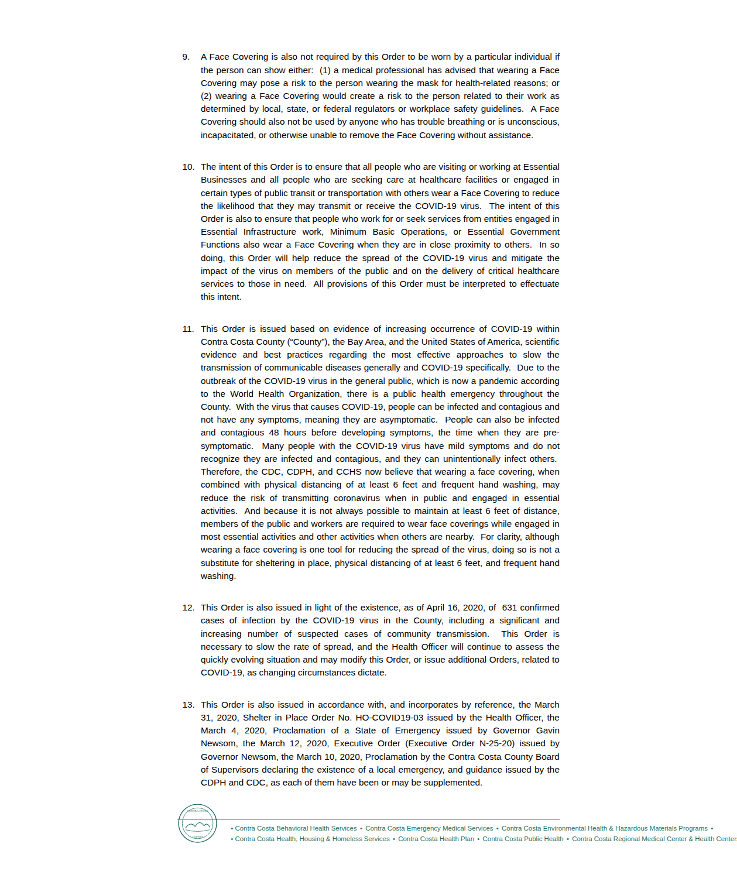9. A Face Covering is also not required by this Order to be worn by a particular individual if the person can show either: (1) a medical professional has advised that wearing a Face Covering may pose a risk to the person wearing the mask for health-related reasons; or (2) wearing a Face Covering would create a risk to the person related to their work as determined by local, state, or federal regulators or workplace safety guidelines. A Face Covering should also not be used by anyone who has trouble breathing or is unconscious, incapacitated, or otherwise unable to remove the Face Covering without assistance.
10. The intent of this Order is to ensure that all people who are visiting or working at Essential Businesses and all people who are seeking care at healthcare facilities or engaged in certain types of public transit or transportation with others wear a Face Covering to reduce the likelihood that they may transmit or receive the COVID-19 virus. The intent of this Order is also to ensure that people who work for or seek services from entities engaged in Essential Infrastructure work, Minimum Basic Operations, or Essential Government Functions also wear a Face Covering when they are in close proximity to others. In so doing, this Order will help reduce the spread of the COVID-19 virus and mitigate the impact of the virus on members of the public and on the delivery of critical healthcare services to those in need. All provisions of this Order must be interpreted to effectuate this intent.
11. This Order is issued based on evidence of increasing occurrence of COVID-19 within Contra Costa County (“County”), the Bay Area, and the United States of America, scientific evidence and best practices regarding the most effective approaches to slow the transmission of communicable diseases generally and COVID-19 specifically. Due to the outbreak of the COVID-19 virus in the general public, which is now a pandemic according to the World Health Organization, there is a public health emergency throughout the County. With the virus that causes COVID-19, people can be infected and contagious and not have any symptoms, meaning they are asymptomatic. People can also be infected and contagious 48 hours before developing symptoms, the time when they are pre-symptomatic. Many people with the COVID-19 virus have mild symptoms and do not recognize they are infected and contagious, and they can unintentionally infect others. Therefore, the CDC, CDPH, and CCHS now believe that wearing a face covering, when combined with physical distancing of at least 6 feet and frequent hand washing, may reduce the risk of transmitting coronavirus when in public and engaged in essential activities. And because it is not always possible to maintain at least 6 feet of distance, members of the public and workers are required to wear face coverings while engaged in most essential activities and other activities when others are nearby. For clarity, although wearing a face covering is one tool for reducing the spread of the virus, doing so is not a substitute for sheltering in place, physical distancing of at least 6 feet, and frequent hand washing.
12. This Order is also issued in light of the existence, as of April 16, 2020, of 631 confirmed cases of infection by the COVID-19 virus in the County, including a significant and increasing number of suspected cases of community transmission. This Order is necessary to slow the rate of spread, and the Health Officer will continue to assess the quickly evolving situation and may modify this Order, or issue additional Orders, related to COVID-19, as changing circumstances dictate.
13. This Order is also issued in accordance with, and incorporates by reference, the March 31, 2020, Shelter in Place Order No. HO-COVID19-03 issued by the Health Officer, the March 4, 2020, Proclamation of a State of Emergency issued by Governor Gavin Newsom, the March 12, 2020, Executive Order (Executive Order N-25-20) issued by Governor Newsom, the March 10, 2020, Proclamation by the Contra Costa County Board of Supervisors declaring the existence of a local emergency, and guidance issued by the CDPH and CDC, as each of them have been or may be supplemented.
CONTRA COSTA COUNTY
• Contra Costa Behavioral Health Services • Contra Costa Emergency Medical Services • Contra Costa Environmental Health & Hazardous Materials Programs •
• Contra Costa Health, Housing & Homeless Services • Contra Costa Health Plan • Contra Costa Public Health • Contra Costa Regional Medical Center & Health Centers •